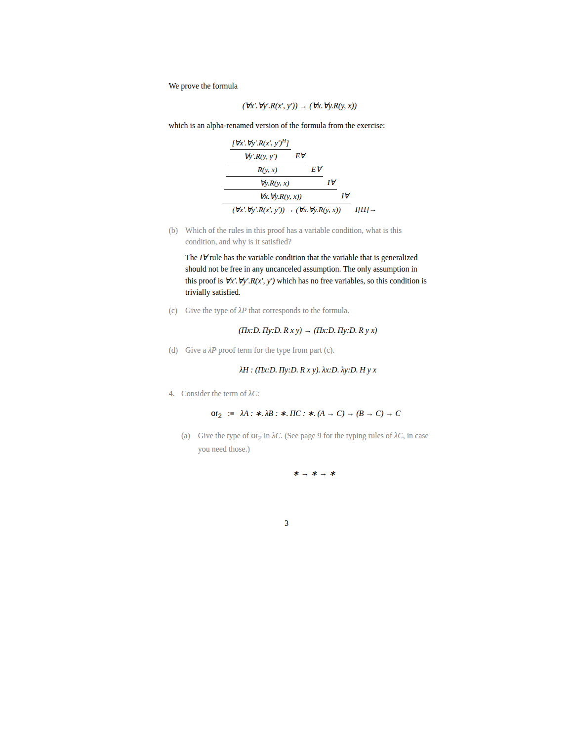We prove the formula
(∀x′.∀y′.R(x′, y′)) → (∀x.∀y.R(y, x))
which is an alpha-renamed version of the formula from the exercise:
[∀x′.∀y′.R(x′, y′)H] ∀y′.R(y, y′) E∀ R(y, x) E∀ ∀y.R(y, x) I∀ ∀x.∀y.R(y, x)) I∀ (∀x′.∀y′.R(x′, y′)) → (∀x.∀y.R(y, x)) I[H]→
(b)
Which of the rules in this proof has a variable condition, what is this condition, and why is it satisfied?
The I∀ rule has the variable condition that the variable that is generalized should not be free in any uncanceled assumption. The only assumption in this proof is ∀x′.∀y′.R(x′, y′) which has no free variables, so this condition is trivially satisfied.
(c)
Give the type of λP that corresponds to the formula.
(Πx:D. Πy:D. R x y) → (Πx:D. Πy:D. R y x)
(d)
Give a λP proof term for the type from part (c).
λH : (Πx:D. Πy:D. R x y). λx:D. λy:D. H y x
4.
Consider the term of λC:
or2 :≡ λA : ∗. λB : ∗. ΠC : ∗. (A → C) → (B → C) → C
(a)
Give the type of or2 in λC. (See page 9 for the typing rules of λC, in case you need those.)
∗ → ∗ → ∗
3